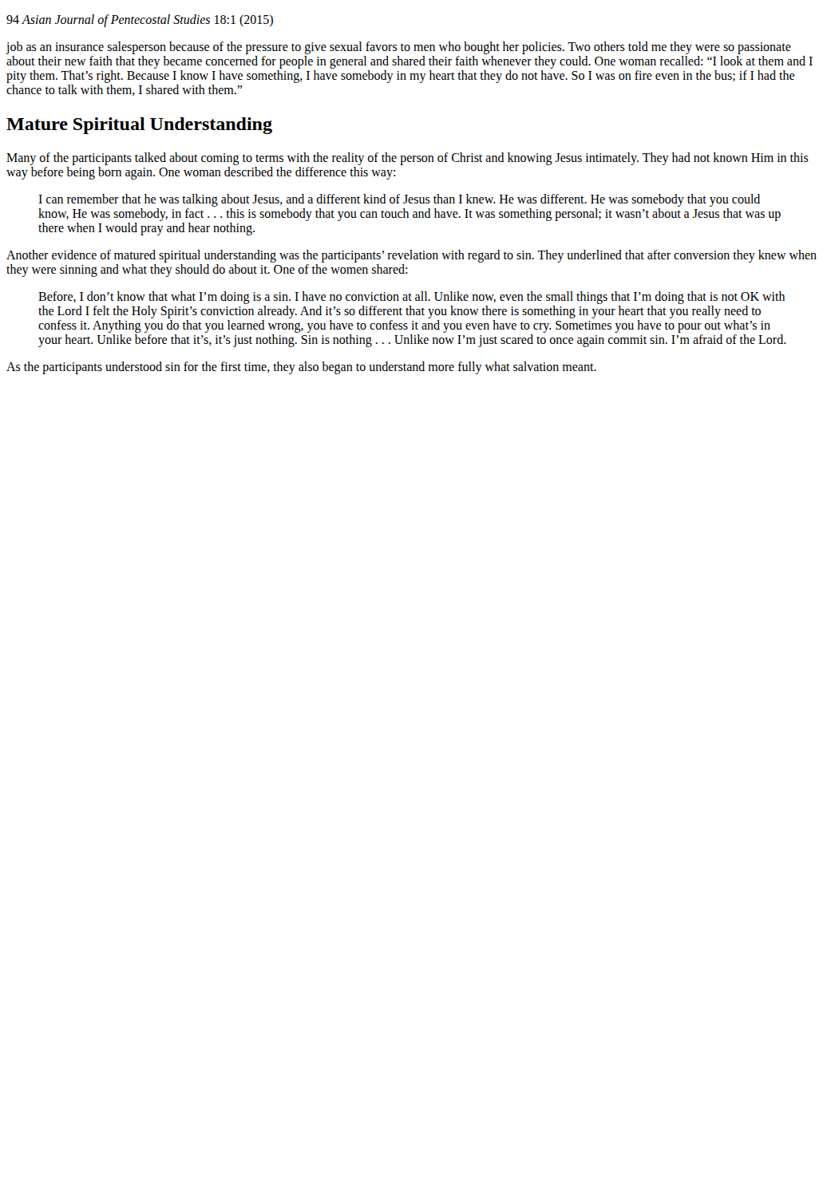94 Asian Journal of Pentecostal Studies 18:1 (2015)
job as an insurance salesperson because of the pressure to give sexual favors to men who bought her policies. Two others told me they were so passionate about their new faith that they became concerned for people in general and shared their faith whenever they could. One woman recalled: “I look at them and I pity them. That’s right. Because I know I have something, I have somebody in my heart that they do not have. So I was on fire even in the bus; if I had the chance to talk with them, I shared with them.”
Mature Spiritual Understanding
Many of the participants talked about coming to terms with the reality of the person of Christ and knowing Jesus intimately. They had not known Him in this way before being born again. One woman described the difference this way:
I can remember that he was talking about Jesus, and a different kind of Jesus than I knew. He was different. He was somebody that you could know, He was somebody, in fact . . . this is somebody that you can touch and have. It was something personal; it wasn’t about a Jesus that was up there when I would pray and hear nothing.
Another evidence of matured spiritual understanding was the participants’ revelation with regard to sin. They underlined that after conversion they knew when they were sinning and what they should do about it. One of the women shared:
Before, I don’t know that what I’m doing is a sin. I have no conviction at all. Unlike now, even the small things that I’m doing that is not OK with the Lord I felt the Holy Spirit’s conviction already. And it’s so different that you know there is something in your heart that you really need to confess it. Anything you do that you learned wrong, you have to confess it and you even have to cry. Sometimes you have to pour out what’s in your heart. Unlike before that it’s, it’s just nothing. Sin is nothing . . . Unlike now I’m just scared to once again commit sin. I’m afraid of the Lord.
As the participants understood sin for the first time, they also began to understand more fully what salvation meant.